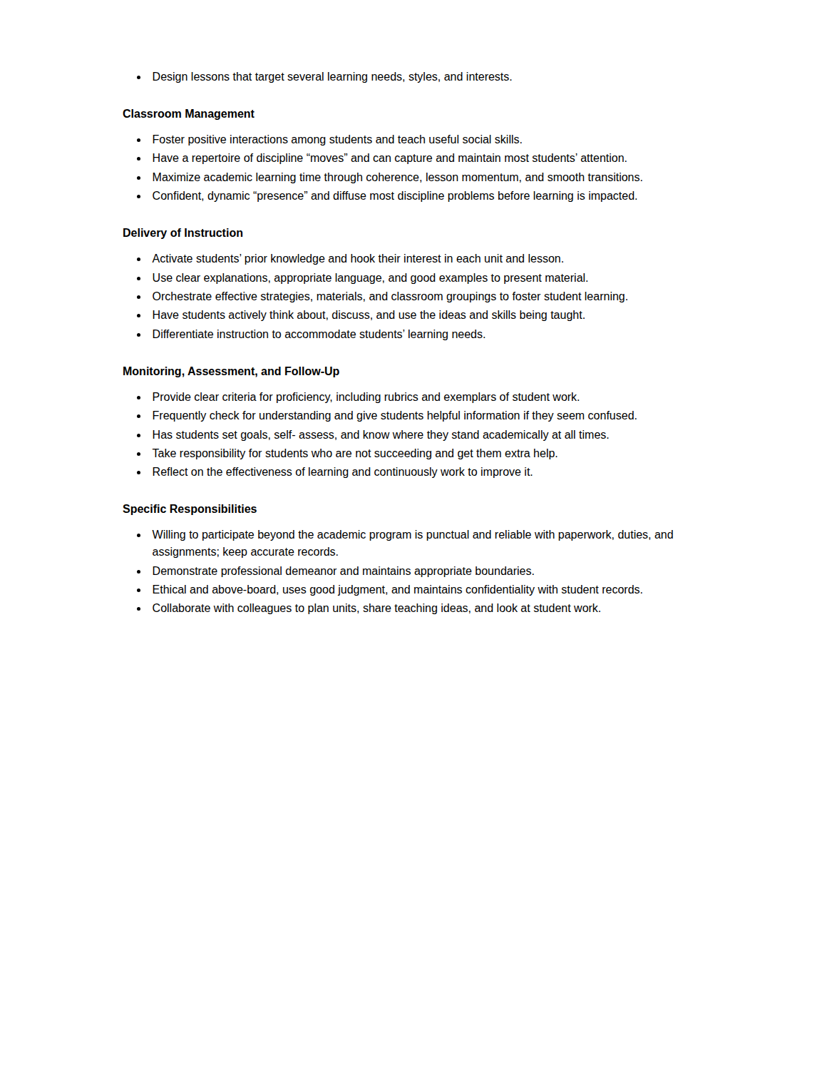Design lessons that target several learning needs, styles, and interests.
Classroom Management
Foster positive interactions among students and teach useful social skills.
Have a repertoire of discipline “moves” and can capture and maintain most students’ attention.
Maximize academic learning time through coherence, lesson momentum, and smooth transitions.
Confident, dynamic “presence” and diffuse most discipline problems before learning is impacted.
Delivery of Instruction
Activate students’ prior knowledge and hook their interest in each unit and lesson.
Use clear explanations, appropriate language, and good examples to present material.
Orchestrate effective strategies, materials, and classroom groupings to foster student learning.
Have students actively think about, discuss, and use the ideas and skills being taught.
Differentiate instruction to accommodate students’ learning needs.
Monitoring, Assessment, and Follow-Up
Provide clear criteria for proficiency, including rubrics and exemplars of student work.
Frequently check for understanding and give students helpful information if they seem confused.
Has students set goals, self- assess, and know where they stand academically at all times.
Take responsibility for students who are not succeeding and get them extra help.
Reflect on the effectiveness of learning and continuously work to improve it.
Specific Responsibilities
Willing to participate beyond the academic program is punctual and reliable with paperwork, duties, and assignments; keep accurate records.
Demonstrate professional demeanor and maintains appropriate boundaries.
Ethical and above-board, uses good judgment, and maintains confidentiality with student records.
Collaborate with colleagues to plan units, share teaching ideas, and look at student work.